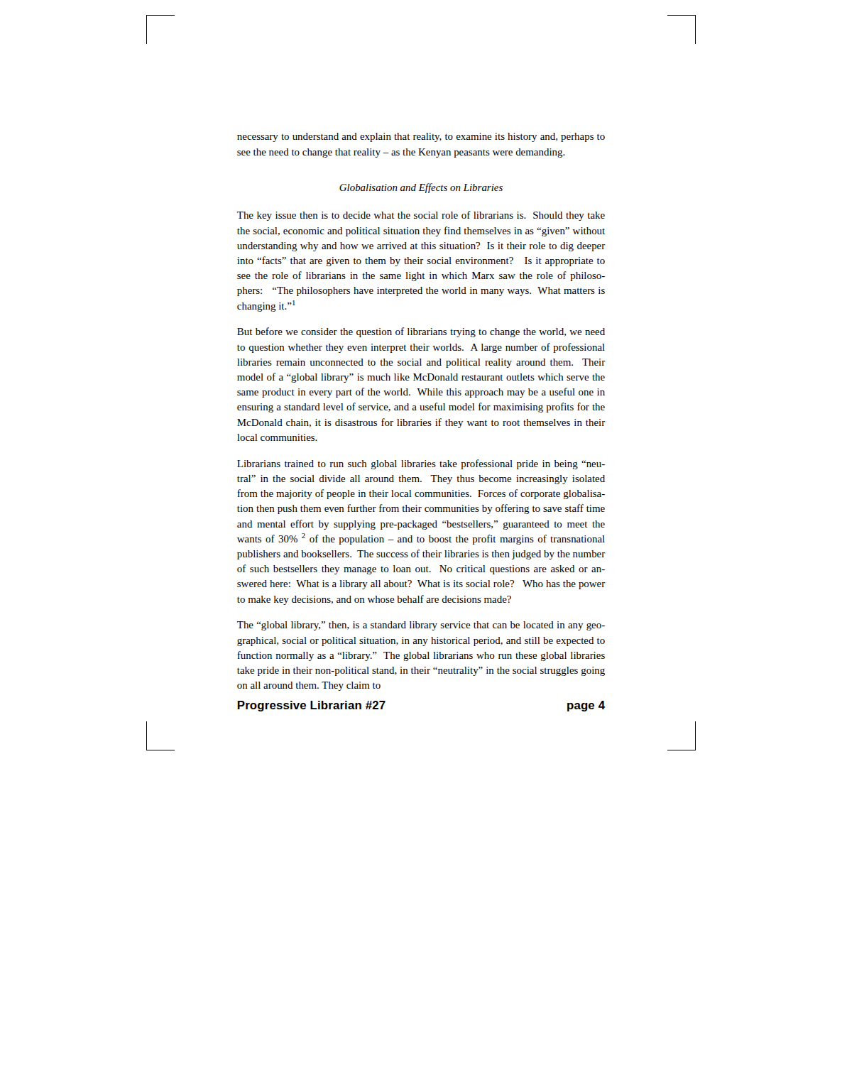necessary to understand and explain that reality, to examine its history and, perhaps to see the need to change that reality – as the Kenyan peasants were demanding.
Globalisation and Effects on Libraries
The key issue then is to decide what the social role of librarians is. Should they take the social, economic and political situation they find themselves in as “given” without understanding why and how we arrived at this situation? Is it their role to dig deeper into “facts” that are given to them by their social environment? Is it appropriate to see the role of librarians in the same light in which Marx saw the role of philosophers: “The philosophers have interpreted the world in many ways. What matters is changing it.”1
But before we consider the question of librarians trying to change the world, we need to question whether they even interpret their worlds. A large number of professional libraries remain unconnected to the social and political reality around them. Their model of a “global library” is much like McDonald restaurant outlets which serve the same product in every part of the world. While this approach may be a useful one in ensuring a standard level of service, and a useful model for maximising profits for the McDonald chain, it is disastrous for libraries if they want to root themselves in their local communities.
Librarians trained to run such global libraries take professional pride in being “neutral” in the social divide all around them. They thus become increasingly isolated from the majority of people in their local communities. Forces of corporate globalisation then push them even further from their communities by offering to save staff time and mental effort by supplying pre-packaged “bestsellers,” guaranteed to meet the wants of 30% 2 of the population – and to boost the profit margins of transnational publishers and booksellers. The success of their libraries is then judged by the number of such bestsellers they manage to loan out. No critical questions are asked or answered here: What is a library all about? What is its social role? Who has the power to make key decisions, and on whose behalf are decisions made?
The “global library,” then, is a standard library service that can be located in any geographical, social or political situation, in any historical period, and still be expected to function normally as a “library.” The global librarians who run these global libraries take pride in their non-political stand, in their “neutrality” in the social struggles going on all around them. They claim to
Progressive Librarian #27 page 4